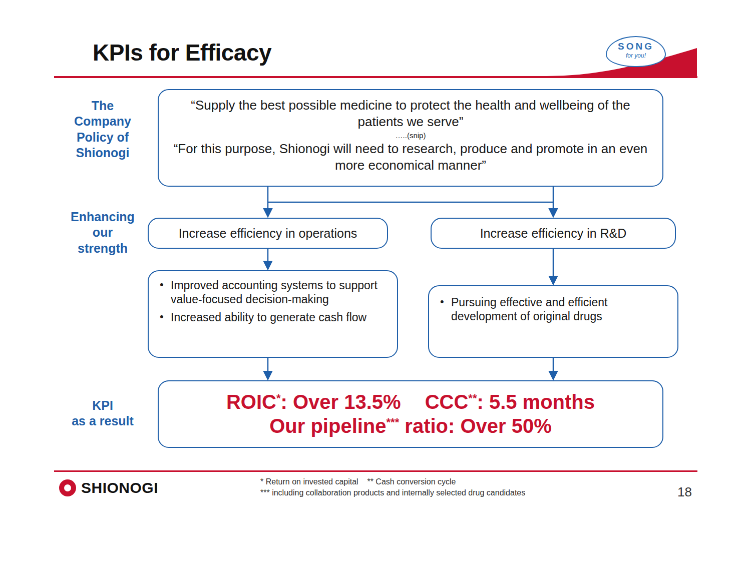KPIs for Efficacy
SONG
for you!
The
Company
Policy of
Shionogi
Enhancing
our
strength
KPI
as a result
“Supply the best possible medicine to protect the health and wellbeing of the patients we serve”
…..(snip)
“For this purpose, Shionogi will need to research, produce and promote in an even more economical manner”
Increase efficiency in operations
Increase efficiency in R&D
Improved accounting systems to support value-focused decision-making
Increased ability to generate cash flow
Pursuing effective and efficient development of original drugs
ROIC*: Over 13.5% CCC**: 5.5 months
Our pipeline*** ratio: Over 50%
SHIONOGI
* Return on invested capital ** Cash conversion cycle
*** including collaboration products and internally selected drug candidates
18